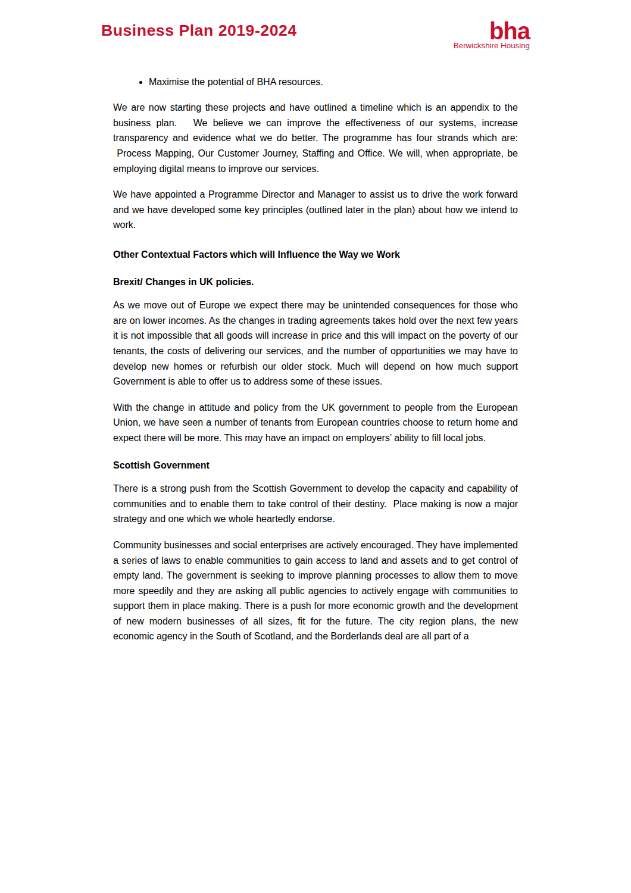Business Plan 2019-2024
bha Berwickshire Housing
Maximise the potential of BHA resources.
We are now starting these projects and have outlined a timeline which is an appendix to the business plan. We believe we can improve the effectiveness of our systems, increase transparency and evidence what we do better. The programme has four strands which are: Process Mapping, Our Customer Journey, Staffing and Office. We will, when appropriate, be employing digital means to improve our services.
We have appointed a Programme Director and Manager to assist us to drive the work forward and we have developed some key principles (outlined later in the plan) about how we intend to work.
Other Contextual Factors which will Influence the Way we Work
Brexit/ Changes in UK policies.
As we move out of Europe we expect there may be unintended consequences for those who are on lower incomes. As the changes in trading agreements takes hold over the next few years it is not impossible that all goods will increase in price and this will impact on the poverty of our tenants, the costs of delivering our services, and the number of opportunities we may have to develop new homes or refurbish our older stock. Much will depend on how much support Government is able to offer us to address some of these issues.
With the change in attitude and policy from the UK government to people from the European Union, we have seen a number of tenants from European countries choose to return home and expect there will be more. This may have an impact on employers’ ability to fill local jobs.
Scottish Government
There is a strong push from the Scottish Government to develop the capacity and capability of communities and to enable them to take control of their destiny. Place making is now a major strategy and one which we whole heartedly endorse.
Community businesses and social enterprises are actively encouraged. They have implemented a series of laws to enable communities to gain access to land and assets and to get control of empty land. The government is seeking to improve planning processes to allow them to move more speedily and they are asking all public agencies to actively engage with communities to support them in place making. There is a push for more economic growth and the development of new modern businesses of all sizes, fit for the future. The city region plans, the new economic agency in the South of Scotland, and the Borderlands deal are all part of a